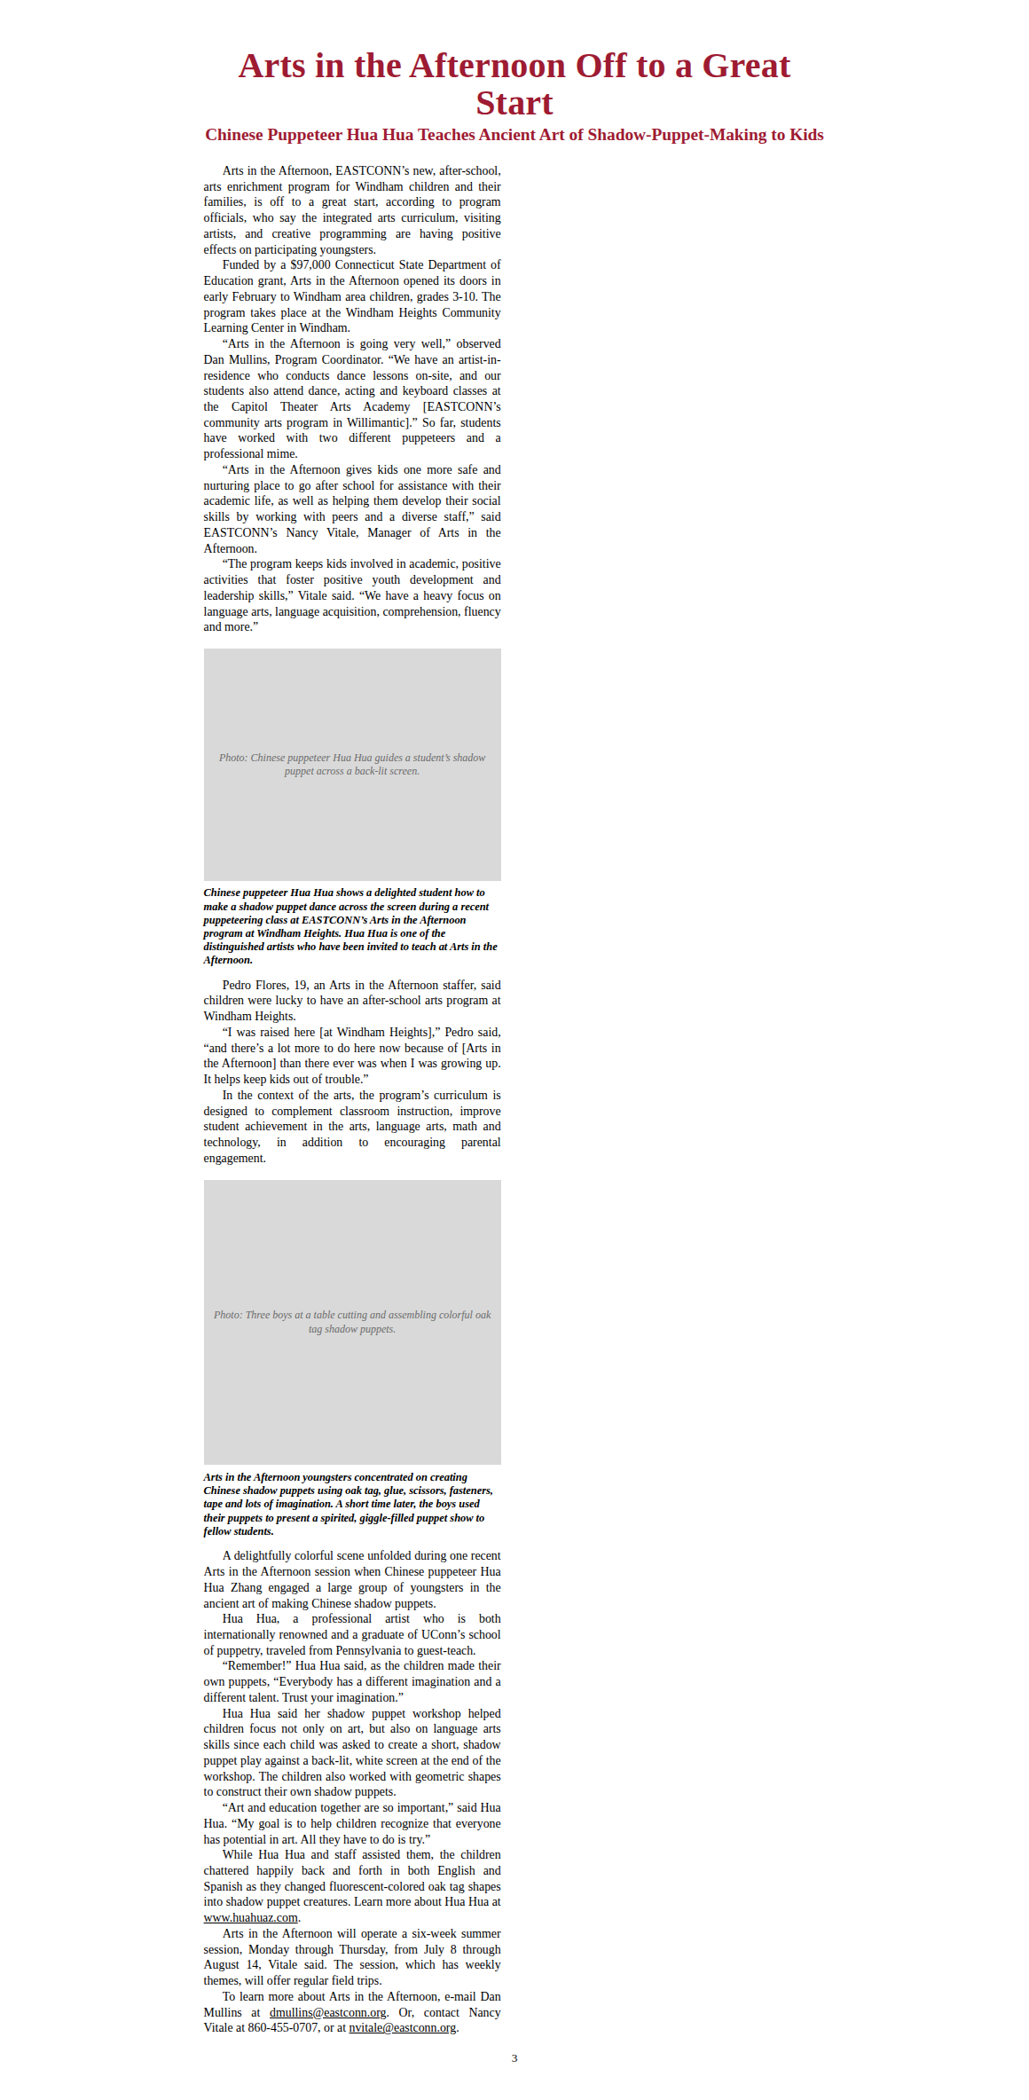Arts in the Afternoon Off to a Great Start
Chinese Puppeteer Hua Hua Teaches Ancient Art of Shadow-Puppet-Making to Kids
Arts in the Afternoon, EASTCONN’s new, after-school, arts enrichment program for Windham children and their families, is off to a great start, according to program officials, who say the integrated arts curriculum, visiting artists, and creative programming are having positive effects on participating youngsters.
Funded by a $97,000 Connecticut State Department of Education grant, Arts in the Afternoon opened its doors in early February to Windham area children, grades 3-10. The program takes place at the Windham Heights Community Learning Center in Windham.
“Arts in the Afternoon is going very well,” observed Dan Mullins, Program Coordinator. “We have an artist-in-residence who conducts dance lessons on-site, and our students also attend dance, acting and keyboard classes at the Capitol Theater Arts Academy [EASTCONN’s community arts program in Willimantic].” So far, students have worked with two different puppeteers and a professional mime.
“Arts in the Afternoon gives kids one more safe and nurturing place to go after school for assistance with their academic life, as well as helping them develop their social skills by working with peers and a diverse staff,” said EASTCONN’s Nancy Vitale, Manager of Arts in the Afternoon.
“The program keeps kids involved in academic, positive activities that foster positive youth development and leadership skills,” Vitale said. “We have a heavy focus on language arts, language acquisition, comprehension, fluency and more.”
Photo: Chinese puppeteer Hua Hua guides a student’s shadow puppet across a back-lit screen.
Chinese puppeteer Hua Hua shows a delighted student how to make a shadow puppet dance across the screen during a recent puppeteering class at EASTCONN’s Arts in the Afternoon program at Windham Heights. Hua Hua is one of the distinguished artists who have been invited to teach at Arts in the Afternoon.
Pedro Flores, 19, an Arts in the Afternoon staffer, said children were lucky to have an after-school arts program at Windham Heights.
“I was raised here [at Windham Heights],” Pedro said, “and there’s a lot more to do here now because of [Arts in the Afternoon] than there ever was when I was growing up. It helps keep kids out of trouble.”
In the context of the arts, the program’s curriculum is designed to complement classroom instruction, improve student achievement in the arts, language arts, math and technology, in addition to encouraging parental engagement.
Photo: Three boys at a table cutting and assembling colorful oak tag shadow puppets.
Arts in the Afternoon youngsters concentrated on creating Chinese shadow puppets using oak tag, glue, scissors, fasteners, tape and lots of imagination. A short time later, the boys used their puppets to present a spirited, giggle-filled puppet show to fellow students.
A delightfully colorful scene unfolded during one recent Arts in the Afternoon session when Chinese puppeteer Hua Hua Zhang engaged a large group of youngsters in the ancient art of making Chinese shadow puppets.
Hua Hua, a professional artist who is both internationally renowned and a graduate of UConn’s school of puppetry, traveled from Pennsylvania to guest-teach.
“Remember!” Hua Hua said, as the children made their own puppets, “Everybody has a different imagination and a different talent. Trust your imagination.”
Hua Hua said her shadow puppet workshop helped children focus not only on art, but also on language arts skills since each child was asked to create a short, shadow puppet play against a back-lit, white screen at the end of the workshop. The children also worked with geometric shapes to construct their own shadow puppets.
“Art and education together are so important,” said Hua Hua. “My goal is to help children recognize that everyone has potential in art. All they have to do is try.”
While Hua Hua and staff assisted them, the children chattered happily back and forth in both English and Spanish as they changed fluorescent-colored oak tag shapes into shadow puppet creatures. Learn more about Hua Hua at www.huahuaz.com.
Arts in the Afternoon will operate a six-week summer session, Monday through Thursday, from July 8 through August 14, Vitale said. The session, which has weekly themes, will offer regular field trips.
To learn more about Arts in the Afternoon, e-mail Dan Mullins at dmullins@eastconn.org. Or, contact Nancy Vitale at 860-455-0707, or at nvitale@eastconn.org.
3